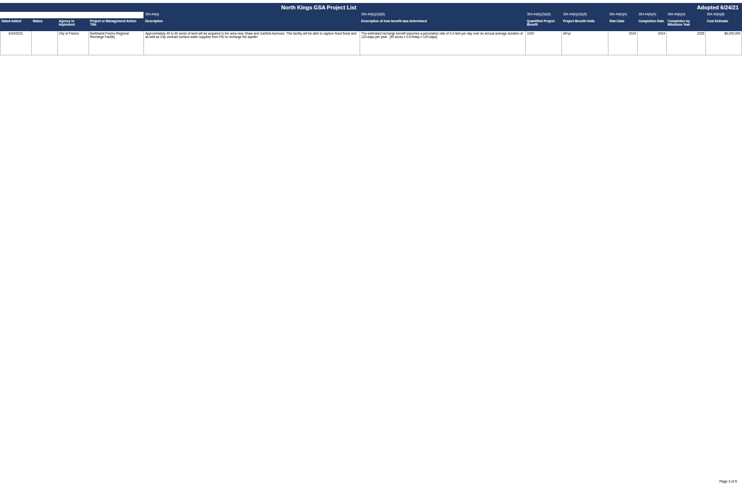| North Kings GSA Project List | Adopted 6/24/21 |
| | | | | 354.44(a) | 354.44(b)(2)&(5) | 354.44(b)(2)&(5) | 354.44(b)(2)&(5) | 354.44(b)(4) | 354.44(b)(4) | 354.44(b)(4) | 354.44(b)(8) |
| Dated Added | Status | Agency to Implement | Project or Management Action Title | Description | Description of how benefit was determined | Quantified Project Benefit | Project Benefit Units | Start Date | Completion Date | Completion by Milestone Year | Cost Estimate |
| 6/24/2021 | | City of Fresno | Northwest Fresno Regional Recharge Facility | Approximately 40 to 60 acres of land will be acquired in the area near Shaw and Garfield Avenues. This facility will be able to capture flood flows and as well as City contract surface water supplies from FID to recharge the aquifer. | The estimated recharge benefit assumes a percolation rate of 0.4-feet per day over an annual average duration of 120-days per year. [40 acres x 0.5-ft/day x 120-days] | 1920 | AF/yr | 2024 | 2024 | 2025 | $9,000,000 |
Page 3 of 6